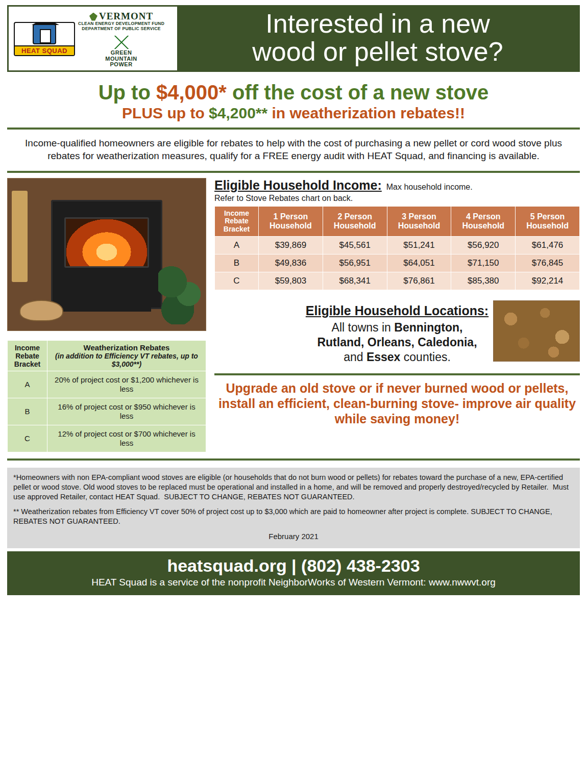HEAT SQUAD
VERMONT
Clean Energy Development Fund
Department of Public Service
GREEN
MOUNTAIN
POWER
Interested in a new
wood or pellet stove?
Up to $4,000* off the cost of a new stove
PLUS up to $4,200** in weatherization rebates!!
Income-qualified homeowners are eligible for rebates to help with the cost of purchasing a new pellet or cord wood stove plus rebates for weatherization measures, qualify for a FREE energy audit with HEAT Squad, and financing is available.
| Income Rebate Bracket | Weatherization Rebates (in addition to Efficiency VT rebates, up to $3,000**) |
| --- | --- |
| A | 20% of project cost or $1,200 whichever is less |
| B | 16% of project cost or $950 whichever is less |
| C | 12% of project cost or $700 whichever is less |
Eligible Household Income:
Max household income.
Refer to Stove Rebates chart on back.
| Income Rebate Bracket | 1 Person Household | 2 Person Household | 3 Person Household | 4 Person Household | 5 Person Household |
| --- | --- | --- | --- | --- | --- |
| A | $39,869 | $45,561 | $51,241 | $56,920 | $61,476 |
| B | $49,836 | $56,951 | $64,051 | $71,150 | $76,845 |
| C | $59,803 | $68,341 | $76,861 | $85,380 | $92,214 |
Eligible Household Locations:
All towns in Bennington,
Rutland, Orleans, Caledonia,
and Essex counties.
Upgrade an old stove or if never burned wood or pellets, install an efficient, clean-burning stove- improve air quality while saving money!
*Homeowners with non EPA-compliant wood stoves are eligible (or households that do not burn wood or pellets) for rebates toward the purchase of a new, EPA-certified pellet or wood stove. Old wood stoves to be replaced must be operational and installed in a home, and will be removed and properly destroyed/recycled by Retailer. Must use approved Retailer, contact HEAT Squad. SUBJECT TO CHANGE, REBATES NOT GUARANTEED.
** Weatherization rebates from Efficiency VT cover 50% of project cost up to $3,000 which are paid to homeowner after project is complete. SUBJECT TO CHANGE, REBATES NOT GUARANTEED.
February 2021
heatsquad.org | (802) 438-2303
HEAT Squad is a service of the nonprofit NeighborWorks of Western Vermont: www.nwwvt.org